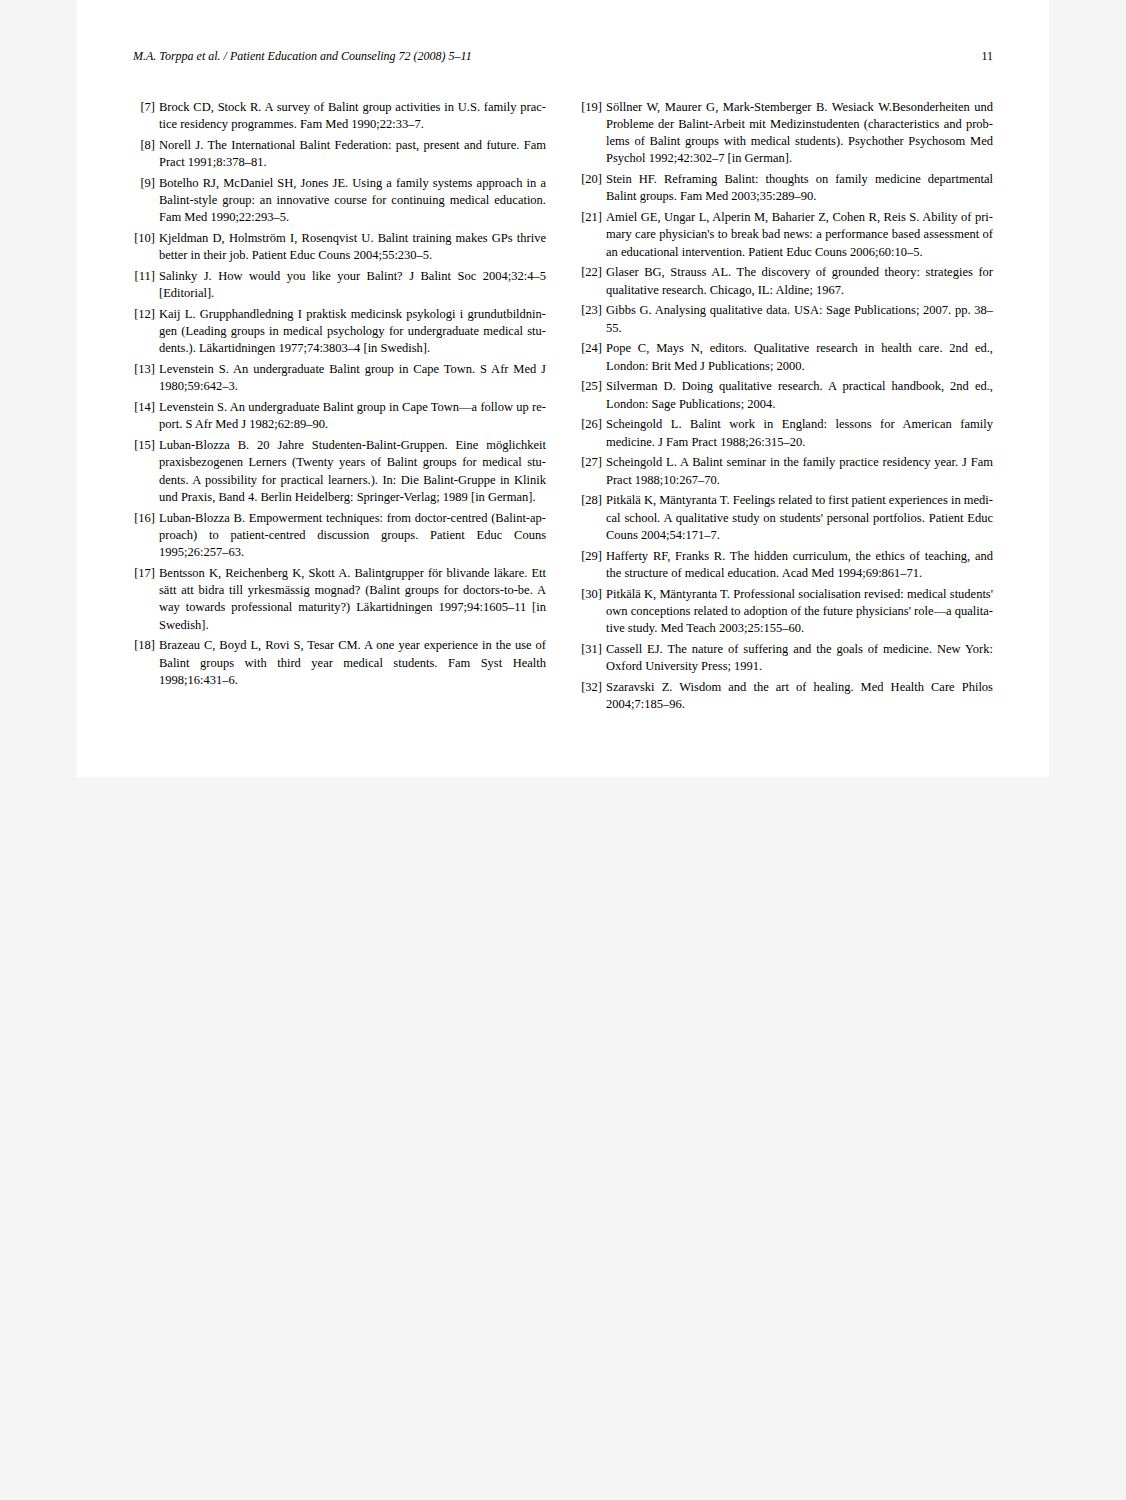M.A. Torppa et al. / Patient Education and Counseling 72 (2008) 5–11 11
7 Brock CD, Stock R. A survey of Balint group activities in U.S. family practice residency programmes. Fam Med 1990;22:33–7.
8 Norell J. The International Balint Federation: past, present and future. Fam Pract 1991;8:378–81.
9 Botelho RJ, McDaniel SH, Jones JE. Using a family systems approach in a Balint-style group: an innovative course for continuing medical education. Fam Med 1990;22:293–5.
10 Kjeldman D, Holmström I, Rosenqvist U. Balint training makes GPs thrive better in their job. Patient Educ Couns 2004;55:230–5.
11 Salinky J. How would you like your Balint? J Balint Soc 2004;32:4–5 [Editorial].
12 Kaij L. Grupphandledning I praktisk medicinsk psykologi i grundutbildningen (Leading groups in medical psychology for undergraduate medical students.). Läkartidningen 1977;74:3803–4 [in Swedish].
13 Levenstein S. An undergraduate Balint group in Cape Town. S Afr Med J 1980;59:642–3.
14 Levenstein S. An undergraduate Balint group in Cape Town—a follow up report. S Afr Med J 1982;62:89–90.
15 Luban-Blozza B. 20 Jahre Studenten-Balint-Gruppen. Eine möglichkeit praxisbezogenen Lerners (Twenty years of Balint groups for medical students. A possibility for practical learners.). In: Die Balint-Gruppe in Klinik und Praxis, Band 4. Berlin Heidelberg: Springer-Verlag; 1989 [in German].
16 Luban-Blozza B. Empowerment techniques: from doctor-centred (Balint-approach) to patient-centred discussion groups. Patient Educ Couns 1995;26:257–63.
17 Bentsson K, Reichenberg K, Skott A. Balintgrupper för blivande läkare. Ett sätt att bidra till yrkesmässig mognad? (Balint groups for doctors-to-be. A way towards professional maturity?) Läkartidningen 1997;94:1605–11 [in Swedish].
18 Brazeau C, Boyd L, Rovi S, Tesar CM. A one year experience in the use of Balint groups with third year medical students. Fam Syst Health 1998;16:431–6.
19 Söllner W, Maurer G, Mark-Stemberger B. Wesiack W.Besonderheiten und Probleme der Balint-Arbeit mit Medizinstudenten (characteristics and problems of Balint groups with medical students). Psychother Psychosom Med Psychol 1992;42:302–7 [in German].
20 Stein HF. Reframing Balint: thoughts on family medicine departmental Balint groups. Fam Med 2003;35:289–90.
21 Amiel GE, Ungar L, Alperin M, Baharier Z, Cohen R, Reis S. Ability of primary care physician's to break bad news: a performance based assessment of an educational intervention. Patient Educ Couns 2006;60:10–5.
22 Glaser BG, Strauss AL. The discovery of grounded theory: strategies for qualitative research. Chicago, IL: Aldine; 1967.
23 Gibbs G. Analysing qualitative data. USA: Sage Publications; 2007. pp. 38–55.
24 Pope C, Mays N, editors. Qualitative research in health care. 2nd ed., London: Brit Med J Publications; 2000.
25 Silverman D. Doing qualitative research. A practical handbook, 2nd ed., London: Sage Publications; 2004.
26 Scheingold L. Balint work in England: lessons for American family medicine. J Fam Pract 1988;26:315–20.
27 Scheingold L. A Balint seminar in the family practice residency year. J Fam Pract 1988;10:267–70.
28 Pitkälä K, Mäntyranta T. Feelings related to first patient experiences in medical school. A qualitative study on students' personal portfolios. Patient Educ Couns 2004;54:171–7.
29 Hafferty RF, Franks R. The hidden curriculum, the ethics of teaching, and the structure of medical education. Acad Med 1994;69:861–71.
30 Pitkälä K, Mäntyranta T. Professional socialisation revised: medical students' own conceptions related to adoption of the future physicians' role—a qualitative study. Med Teach 2003;25:155–60.
31 Cassell EJ. The nature of suffering and the goals of medicine. New York: Oxford University Press; 1991.
32 Szaravski Z. Wisdom and the art of healing. Med Health Care Philos 2004;7:185–96.